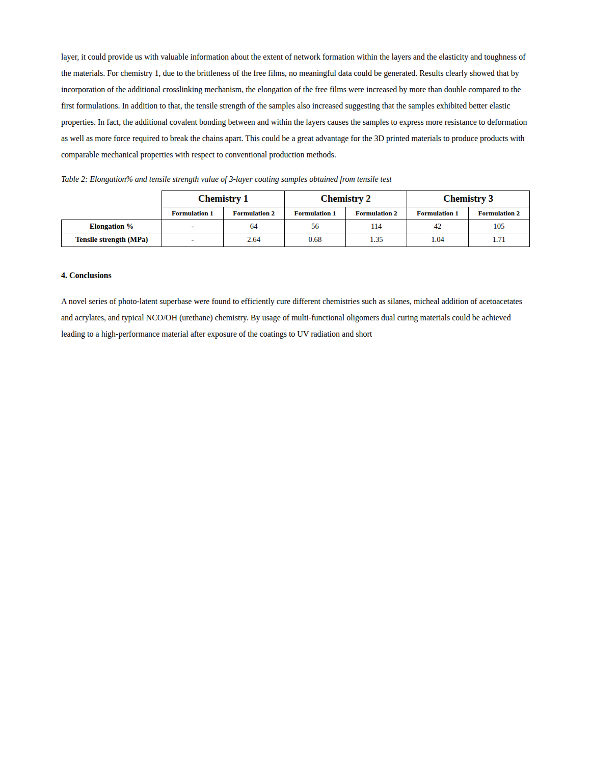layer, it could provide us with valuable information about the extent of network formation within the layers and the elasticity and toughness of the materials. For chemistry 1, due to the brittleness of the free films, no meaningful data could be generated. Results clearly showed that by incorporation of the additional crosslinking mechanism, the elongation of the free films were increased by more than double compared to the first formulations. In addition to that, the tensile strength of the samples also increased suggesting that the samples exhibited better elastic properties. In fact, the additional covalent bonding between and within the layers causes the samples to express more resistance to deformation as well as more force required to break the chains apart. This could be a great advantage for the 3D printed materials to produce products with comparable mechanical properties with respect to conventional production methods.
Table 2: Elongation% and tensile strength value of 3-layer coating samples obtained from tensile test
| | Chemistry 1 | Chemistry 2 | Chemistry 3 |
| | Formulation 1 | Formulation 2 | Formulation 1 | Formulation 2 | Formulation 1 | Formulation 2 |
| Elongation % | - | 64 | 56 | 114 | 42 | 105 |
| Tensile strength (MPa) | - | 2.64 | 0.68 | 1.35 | 1.04 | 1.71 |
4. Conclusions
A novel series of photo-latent superbase were found to efficiently cure different chemistries such as silanes, micheal addition of acetoacetates and acrylates, and typical NCO/OH (urethane) chemistry. By usage of multi-functional oligomers dual curing materials could be achieved leading to a high-performance material after exposure of the coatings to UV radiation and short